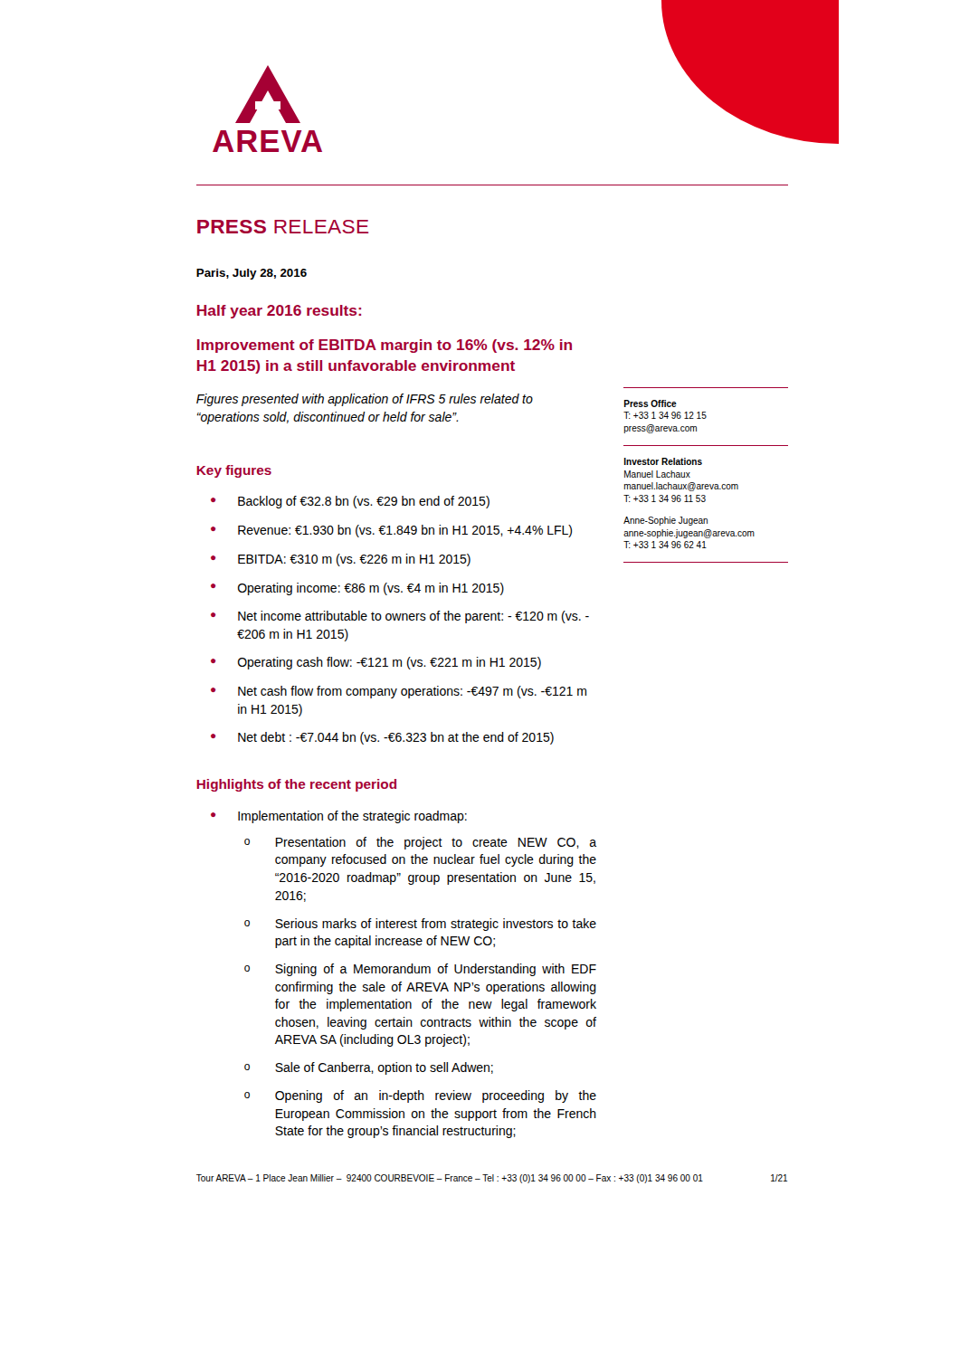AREVA
PRESS RELEASE
Paris, July 28, 2016
Half year 2016 results:
Improvement of EBITDA margin to 16% (vs. 12% in H1 2015) in a still unfavorable environment
Figures presented with application of IFRS 5 rules related to “operations sold, discontinued or held for sale”.
Key figures
Backlog of €32.8 bn (vs. €29 bn end of 2015)
Revenue: €1.930 bn (vs. €1.849 bn in H1 2015, +4.4% LFL)
EBITDA: €310 m (vs. €226 m in H1 2015)
Operating income: €86 m (vs. €4 m in H1 2015)
Net income attributable to owners of the parent: - €120 m (vs. -€206 m in H1 2015)
Operating cash flow: -€121 m (vs. €221 m in H1 2015)
Net cash flow from company operations: -€497 m (vs. -€121 m in H1 2015)
Net debt : -€7.044 bn (vs. -€6.323 bn at the end of 2015)
Highlights of the recent period
Implementation of the strategic roadmap:
Presentation of the project to create NEW CO, a company refocused on the nuclear fuel cycle during the “2016-2020 roadmap” group presentation on June 15, 2016;
Serious marks of interest from strategic investors to take part in the capital increase of NEW CO;
Signing of a Memorandum of Understanding with EDF confirming the sale of AREVA NP’s operations allowing for the implementation of the new legal framework chosen, leaving certain contracts within the scope of AREVA SA (including OL3 project);
Sale of Canberra, option to sell Adwen;
Opening of an in-depth review proceeding by the European Commission on the support from the French State for the group’s financial restructuring;
Press Office
T: +33 1 34 96 12 15
press@areva.com
Investor Relations
Manuel Lachaux
manuel.lachaux@areva.com
T: +33 1 34 96 11 53
Anne-Sophie Jugean
anne-sophie.jugean@areva.com
T: +33 1 34 96 62 41
Tour AREVA – 1 Place Jean Millier – 92400 COURBEVOIE – France – Tel : +33 (0)1 34 96 00 00 – Fax : +33 (0)1 34 96 00 01
1/21